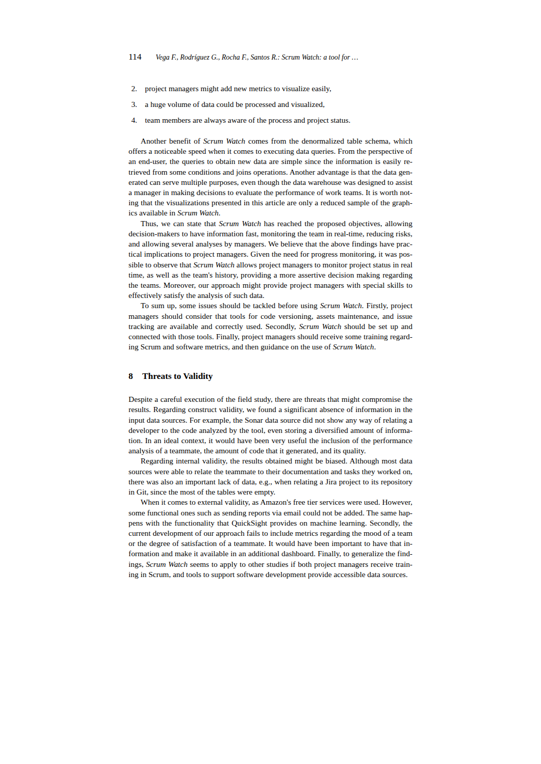114 Vega F., Rodríguez G., Rocha F., Santos R.: Scrum Watch: a tool for …
2. project managers might add new metrics to visualize easily,
3. a huge volume of data could be processed and visualized,
4. team members are always aware of the process and project status.
Another benefit of Scrum Watch comes from the denormalized table schema, which offers a noticeable speed when it comes to executing data queries. From the perspective of an end-user, the queries to obtain new data are simple since the information is easily retrieved from some conditions and joins operations. Another advantage is that the data generated can serve multiple purposes, even though the data warehouse was designed to assist a manager in making decisions to evaluate the performance of work teams. It is worth noting that the visualizations presented in this article are only a reduced sample of the graphics available in Scrum Watch.
Thus, we can state that Scrum Watch has reached the proposed objectives, allowing decision-makers to have information fast, monitoring the team in real-time, reducing risks, and allowing several analyses by managers. We believe that the above findings have practical implications to project managers. Given the need for progress monitoring, it was possible to observe that Scrum Watch allows project managers to monitor project status in real time, as well as the team's history, providing a more assertive decision making regarding the teams. Moreover, our approach might provide project managers with special skills to effectively satisfy the analysis of such data.
To sum up, some issues should be tackled before using Scrum Watch. Firstly, project managers should consider that tools for code versioning, assets maintenance, and issue tracking are available and correctly used. Secondly, Scrum Watch should be set up and connected with those tools. Finally, project managers should receive some training regarding Scrum and software metrics, and then guidance on the use of Scrum Watch.
8 Threats to Validity
Despite a careful execution of the field study, there are threats that might compromise the results. Regarding construct validity, we found a significant absence of information in the input data sources. For example, the Sonar data source did not show any way of relating a developer to the code analyzed by the tool, even storing a diversified amount of information. In an ideal context, it would have been very useful the inclusion of the performance analysis of a teammate, the amount of code that it generated, and its quality.
Regarding internal validity, the results obtained might be biased. Although most data sources were able to relate the teammate to their documentation and tasks they worked on, there was also an important lack of data, e.g., when relating a Jira project to its repository in Git, since the most of the tables were empty.
When it comes to external validity, as Amazon's free tier services were used. However, some functional ones such as sending reports via email could not be added. The same happens with the functionality that QuickSight provides on machine learning. Secondly, the current development of our approach fails to include metrics regarding the mood of a team or the degree of satisfaction of a teammate. It would have been important to have that information and make it available in an additional dashboard. Finally, to generalize the findings, Scrum Watch seems to apply to other studies if both project managers receive training in Scrum, and tools to support software development provide accessible data sources.